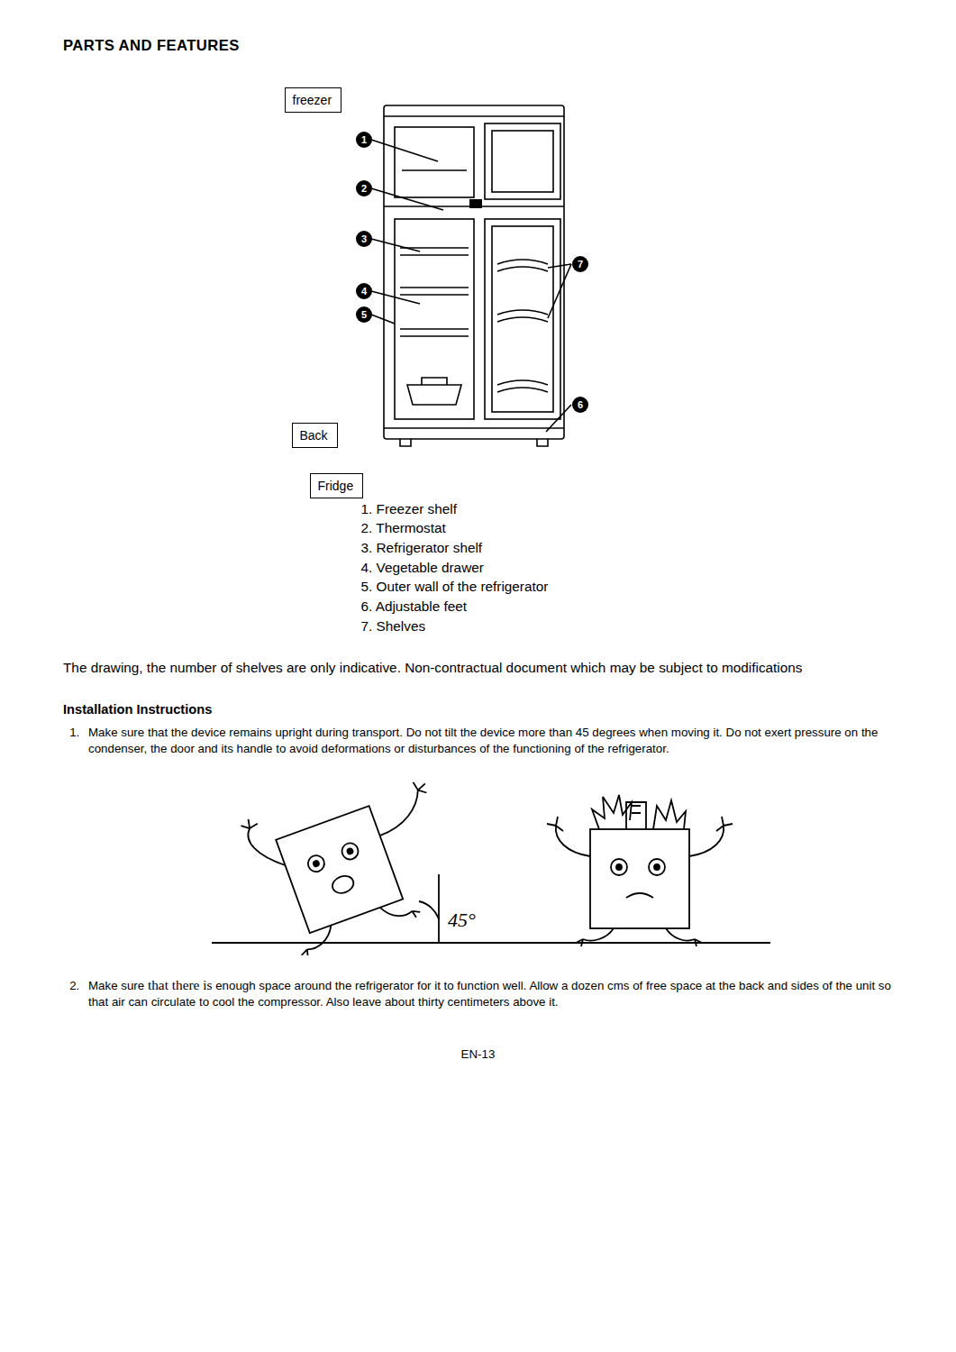PARTS AND FEATURES
freezer
Back
Fridge
1 2 3 4 5 6 7
1. Freezer shelf
2. Thermostat
3. Refrigerator shelf
4. Vegetable drawer
5. Outer wall of the refrigerator
6. Adjustable feet
7. Shelves
The drawing, the number of shelves are only indicative. Non-contractual document which may be subject to modifications
Installation Instructions
Make sure that the device remains upright during transport. Do not tilt the device more than 45 degrees when moving it. Do not exert pressure on the condenser, the door and its handle to avoid deformations or disturbances of the functioning of the refrigerator.
45°
Make sure that there is enough space around the refrigerator for it to function well. Allow a dozen cms of free space at the back and sides of the unit so that air can circulate to cool the compressor. Also leave about thirty centimeters above it.
EN-13